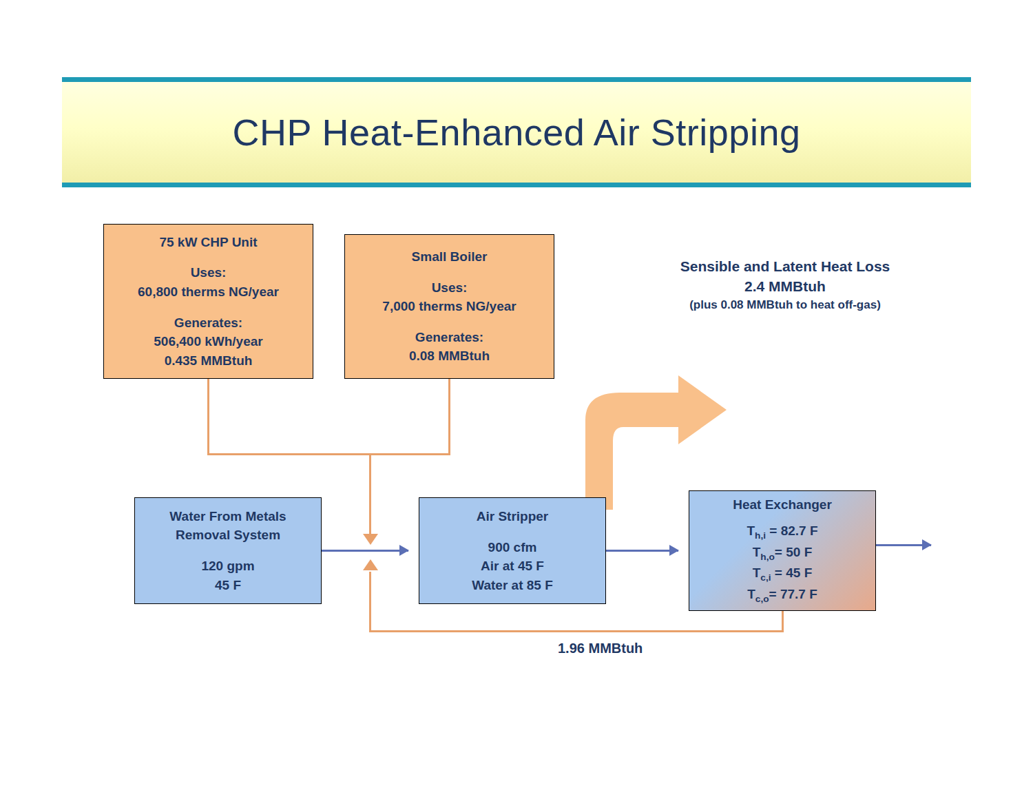CHP Heat-Enhanced Air Stripping
75 kW CHP Unit
Uses:
60,800 therms NG/year
Generates:
506,400 kWh/year
0.435 MMBtuh
Small Boiler
Uses:
7,000 therms NG/year
Generates:
0.08 MMBtuh
Sensible and Latent Heat Loss 2.4 MMBtuh (plus 0.08 MMBtuh to heat off-gas)
Water From Metals
Removal System
120 gpm
45 F
Air Stripper
900 cfm
Air at 45 F
Water at 85 F
Heat Exchanger Th,i = 82.7 F Th,o= 50 F Tc,i = 45 F Tc,o= 77.7 F
1.96 MMBtuh